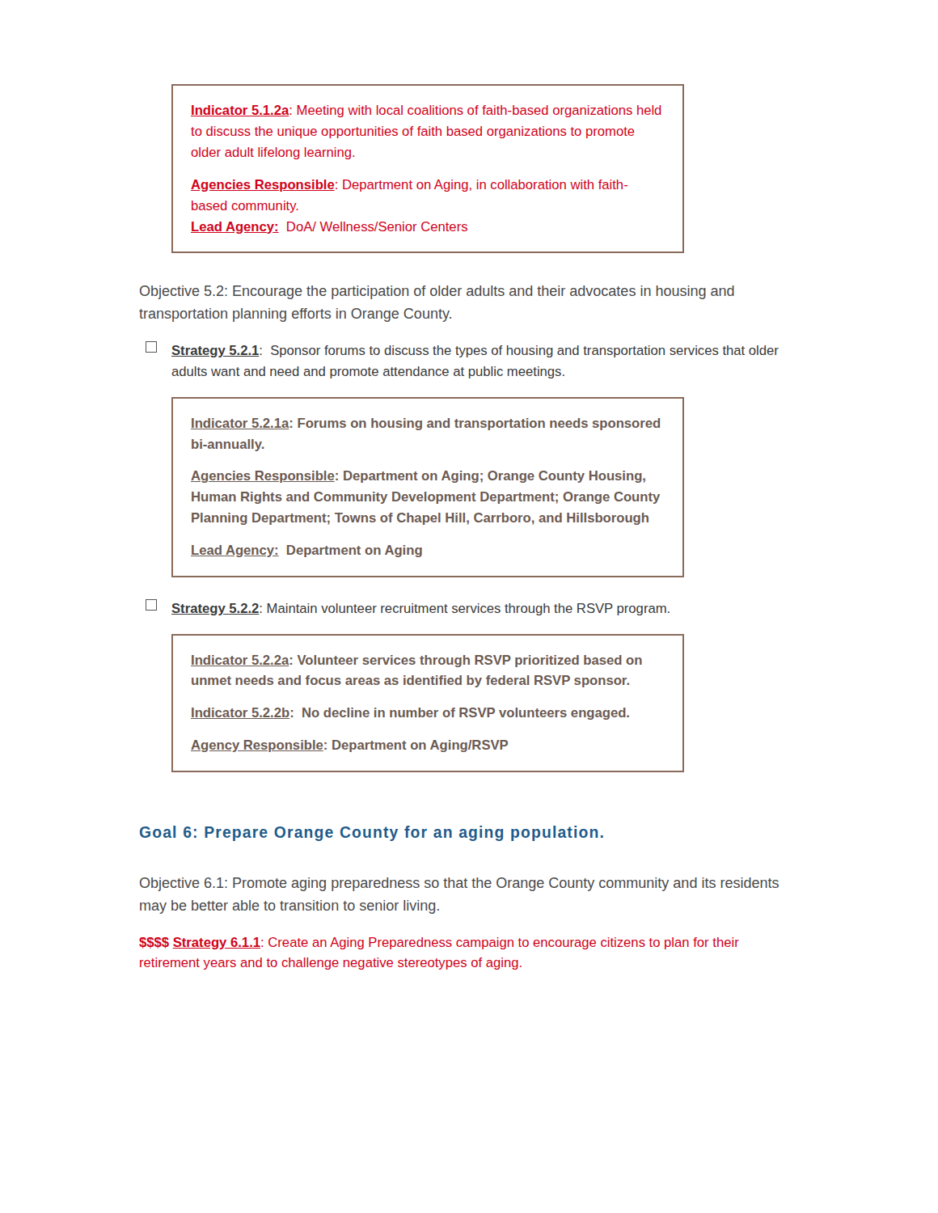Indicator 5.1.2a: Meeting with local coalitions of faith-based organizations held to discuss the unique opportunities of faith based organizations to promote older adult lifelong learning.
Agencies Responsible: Department on Aging, in collaboration with faith-based community.
Lead Agency: DoA/ Wellness/Senior Centers
Objective 5.2: Encourage the participation of older adults and their advocates in housing and transportation planning efforts in Orange County.
Strategy 5.2.1: Sponsor forums to discuss the types of housing and transportation services that older adults want and need and promote attendance at public meetings.
Indicator 5.2.1a: Forums on housing and transportation needs sponsored bi-annually.
Agencies Responsible: Department on Aging; Orange County Housing, Human Rights and Community Development Department; Orange County Planning Department; Towns of Chapel Hill, Carrboro, and Hillsborough
Lead Agency: Department on Aging
Strategy 5.2.2: Maintain volunteer recruitment services through the RSVP program.
Indicator 5.2.2a: Volunteer services through RSVP prioritized based on unmet needs and focus areas as identified by federal RSVP sponsor.
Indicator 5.2.2b: No decline in number of RSVP volunteers engaged.
Agency Responsible: Department on Aging/RSVP
Goal 6: Prepare Orange County for an aging population.
Objective 6.1: Promote aging preparedness so that the Orange County community and its residents may be better able to transition to senior living.
$$$$ Strategy 6.1.1: Create an Aging Preparedness campaign to encourage citizens to plan for their retirement years and to challenge negative stereotypes of aging.